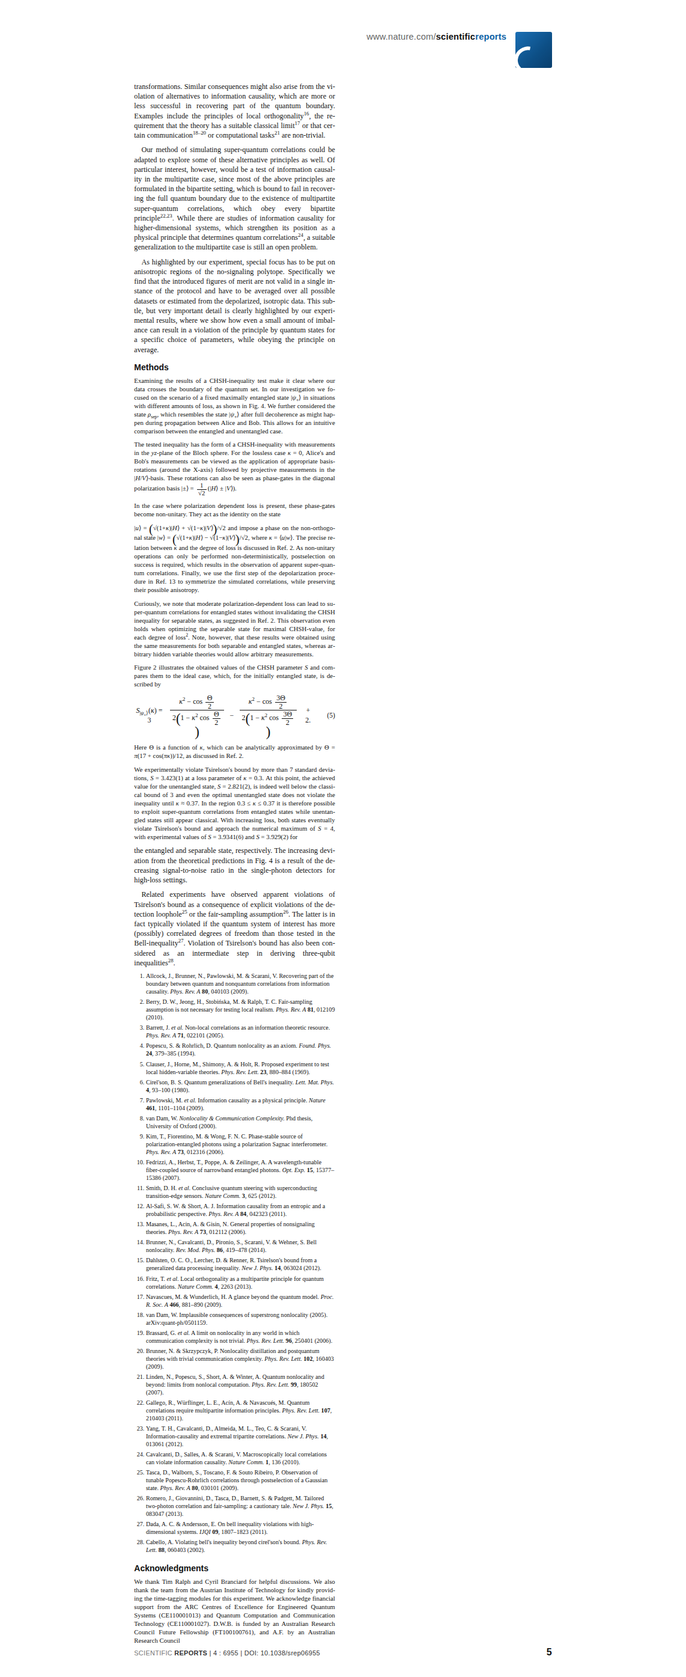www.nature.com/scientific reports
transformations. Similar consequences might also arise from the violation of alternatives to information causality, which are more or less successful in recovering part of the quantum boundary. Examples include the principles of local orthogonality16, the requirement that the theory has a suitable classical limit17 or that certain communication18–20 or computational tasks21 are non-trivial.
Our method of simulating super-quantum correlations could be adapted to explore some of these alternative principles as well. Of particular interest, however, would be a test of information causality in the multipartite case, since most of the above principles are formulated in the bipartite setting, which is bound to fail in recovering the full quantum boundary due to the existence of multipartite super-quantum correlations, which obey every bipartite principle22,23. While there are studies of information causality for higher-dimensional systems, which strengthen its position as a physical principle that determines quantum correlations24, a suitable generalization to the multipartite case is still an open problem.
As highlighted by our experiment, special focus has to be put on anisotropic regions of the no-signaling polytope. Specifically we find that the introduced figures of merit are not valid in a single instance of the protocol and have to be averaged over all possible datasets or estimated from the depolarized, isotropic data. This subtle, but very important detail is clearly highlighted by our experimental results, where we show how even a small amount of imbalance can result in a violation of the principle by quantum states for a specific choice of parameters, while obeying the principle on average.
Methods
Examining the results of a CHSH-inequality test make it clear where our data crosses the boundary of the quantum set. In our investigation we focused on the scenario of a fixed maximally entangled state |ψ+⟩ in situations with different amounts of loss, as shown in Fig. 4. We further considered the state ρsep, which resembles the state |ψ+⟩ after full decoherence as might happen during propagation between Alice and Bob. This allows for an intuitive comparison between the entangled and unentangled case.
The tested inequality has the form of a CHSH-inequality with measurements in the yz-plane of the Bloch sphere. For the lossless case κ = 0, Alice's and Bob's measurements can be viewed as the application of appropriate basis-rotations (around the X-axis) followed by projective measurements in the |H/V⟩-basis. These rotations can also be seen as phase-gates in the diagonal polarization basis |±⟩ = 1√2(|H⟩ ± |V⟩).
In the case where polarization dependent loss is present, these phase-gates become non-unitary. They act as the identity on the state
|u⟩ = (√(1+κ)|H⟩ + √(1−κ)|V⟩)/√2 and impose a phase on the non-orthogonal state |w⟩ = (√(1+κ)|H⟩ − √(1−κ)|V⟩)/√2, where κ = ⟨u|w⟩. The precise relation between κ and the degree of loss is discussed in Ref. 2. As non-unitary operations can only be performed non-deterministically, postselection on success is required, which results in the observation of apparent super-quantum correlations. Finally, we use the first step of the depolarization procedure in Ref. 13 to symmetrize the simulated correlations, while preserving their possible anisotropy.
Curiously, we note that moderate polarization-dependent loss can lead to super-quantum correlations for entangled states without invalidating the CHSH inequality for separable states, as suggested in Ref. 2. This observation even holds when optimizing the separable state for maximal CHSH-value, for each degree of loss2. Note, however, that these results were obtained using the same measurements for both separable and entangled states, whereas arbitrary hidden variable theories would allow arbitrary measurements.
Figure 2 illustrates the obtained values of the CHSH parameter S and compares them to the ideal case, which, for the initially entangled state, is described by
S|ψ+⟩(κ) = 3 κ2 − cos Θ 2 2(1 − κ2 cos Θ 2) − κ2 − cos 3Θ 2 2(1 − κ2 cos 3Θ 2) + 2. (5)
Here Θ is a function of κ, which can be analytically approximated by Θ = π(17 + cos(πκ))/12, as discussed in Ref. 2.
We experimentally violate Tsirelson's bound by more than 7 standard deviations, S = 3.423(1) at a loss parameter of κ = 0.3. At this point, the achieved value for the unentangled state, S = 2.821(2), is indeed well below the classical bound of 3 and even the optimal unentangled state does not violate the inequality until κ ≈ 0.37. In the region 0.3 ≤ κ ≤ 0.37 it is therefore possible to exploit super-quantum correlations from entangled states while unentangled states still appear classical. With increasing loss, both states eventually violate Tsirelson's bound and approach the numerical maximum of S = 4, with experimental values of S = 3.9341(6) and S = 3.929(2) for
the entangled and separable state, respectively. The increasing deviation from the theoretical predictions in Fig. 4 is a result of the decreasing signal-to-noise ratio in the single-photon detectors for high-loss settings.
Related experiments have observed apparent violations of Tsirelson's bound as a consequence of explicit violations of the detection loophole25 or the fair-sampling assumption26. The latter is in fact typically violated if the quantum system of interest has more (possibly) correlated degrees of freedom than those tested in the Bell-inequality27. Violation of Tsirelson's bound has also been considered as an intermediate step in deriving three-qubit inequalities28.
Allcock, J., Brunner, N., Pawlowski, M. & Scarani, V. Recovering part of the boundary between quantum and nonquantum correlations from information causality. Phys. Rev. A 80, 040103 (2009).
Berry, D. W., Jeong, H., Stobińska, M. & Ralph, T. C. Fair-sampling assumption is not necessary for testing local realism. Phys. Rev. A 81, 012109 (2010).
Barrett, J. et al. Non-local correlations as an information theoretic resource. Phys. Rev. A 71, 022101 (2005).
Popescu, S. & Rohrlich, D. Quantum nonlocality as an axiom. Found. Phys. 24, 379–385 (1994).
Clauser, J., Horne, M., Shimony, A. & Holt, R. Proposed experiment to test local hidden-variable theories. Phys. Rev. Lett. 23, 880–884 (1969).
Cirel'son, B. S. Quantum generalizations of Bell's inequality. Lett. Mat. Phys. 4, 93–100 (1980).
Pawlowski, M. et al. Information causality as a physical principle. Nature 461, 1101–1104 (2009).
van Dam, W. Nonlocality & Communication Complexity. Phd thesis, University of Oxford (2000).
Kim, T., Fiorentino, M. & Wong, F. N. C. Phase-stable source of polarization-entangled photons using a polarization Sagnac interferometer. Phys. Rev. A 73, 012316 (2006).
Fedrizzi, A., Herbst, T., Poppe, A. & Zeilinger, A. A wavelength-tunable fiber-coupled source of narrowband entangled photons. Opt. Exp. 15, 15377–15386 (2007).
Smith, D. H. et al. Conclusive quantum steering with superconducting transition-edge sensors. Nature Comm. 3, 625 (2012).
Al-Safi, S. W. & Short, A. J. Information causality from an entropic and a probabilistic perspective. Phys. Rev. A 84, 042323 (2011).
Masanes, L., Acin, A. & Gisin, N. General properties of nonsignaling theories. Phys. Rev. A 73, 012112 (2006).
Brunner, N., Cavalcanti, D., Pironio, S., Scarani, V. & Wehner, S. Bell nonlocality. Rev. Mod. Phys. 86, 419–478 (2014).
Dahlsten, O. C. O., Lercher, D. & Renner, R. Tsirelson's bound from a generalized data processing inequality. New J. Phys. 14, 063024 (2012).
Fritz, T. et al. Local orthogonality as a multipartite principle for quantum correlations. Nature Comm. 4, 2263 (2013).
Navascues, M. & Wunderlich, H. A glance beyond the quantum model. Proc. R. Soc. A 466, 881–890 (2009).
van Dam, W. Implausible consequences of superstrong nonlocality (2005). arXiv:quant-ph/0501159.
Brassard, G. et al. A limit on nonlocality in any world in which communication complexity is not trivial. Phys. Rev. Lett. 96, 250401 (2006).
Brunner, N. & Skrzypczyk, P. Nonlocality distillation and postquantum theories with trivial communication complexity. Phys. Rev. Lett. 102, 160403 (2009).
Linden, N., Popescu, S., Short, A. & Winter, A. Quantum nonlocality and beyond: limits from nonlocal computation. Phys. Rev. Lett. 99, 180502 (2007).
Gallego, R., Würflinger, L. E., Acín, A. & Navascués, M. Quantum correlations require multipartite information principles. Phys. Rev. Lett. 107, 210403 (2011).
Yang, T. H., Cavalcanti, D., Almeida, M. L., Teo, C. & Scarani, V. Information-causality and extremal tripartite correlations. New J. Phys. 14, 013061 (2012).
Cavalcanti, D., Salles, A. & Scarani, V. Macroscopically local correlations can violate information causality. Nature Comm. 1, 136 (2010).
Tasca, D., Walborn, S., Toscano, F. & Souto Ribeiro, P. Observation of tunable Popescu-Rohrlich correlations through postselection of a Gaussian state. Phys. Rev. A 80, 030101 (2009).
Romero, J., Giovannini, D., Tasca, D., Barnett, S. & Padgett, M. Tailored two-photon correlation and fair-sampling: a cautionary tale. New J. Phys. 15, 083047 (2013).
Dada, A. C. & Andersson, E. On bell inequality violations with high-dimensional systems. IJQI 09, 1807–1823 (2011).
Cabello, A. Violating bell's inequality beyond cirel'son's bound. Phys. Rev. Lett. 88, 060403 (2002).
Acknowledgments
We thank Tim Ralph and Cyril Branciard for helpful discussions. We also thank the team from the Austrian Institute of Technology for kindly providing the time-tagging modules for this experiment. We acknowledge financial support from the ARC Centres of Excellence for Engineered Quantum Systems (CE110001013) and Quantum Computation and Communication Technology (CE110001027). D.W.B. is funded by an Australian Research Council Future Fellowship (FT100100761), and A.F. by an Australian Research Council
SCIENTIFIC REPORTS | 4 : 6955 | DOI: 10.1038/srep06955
5